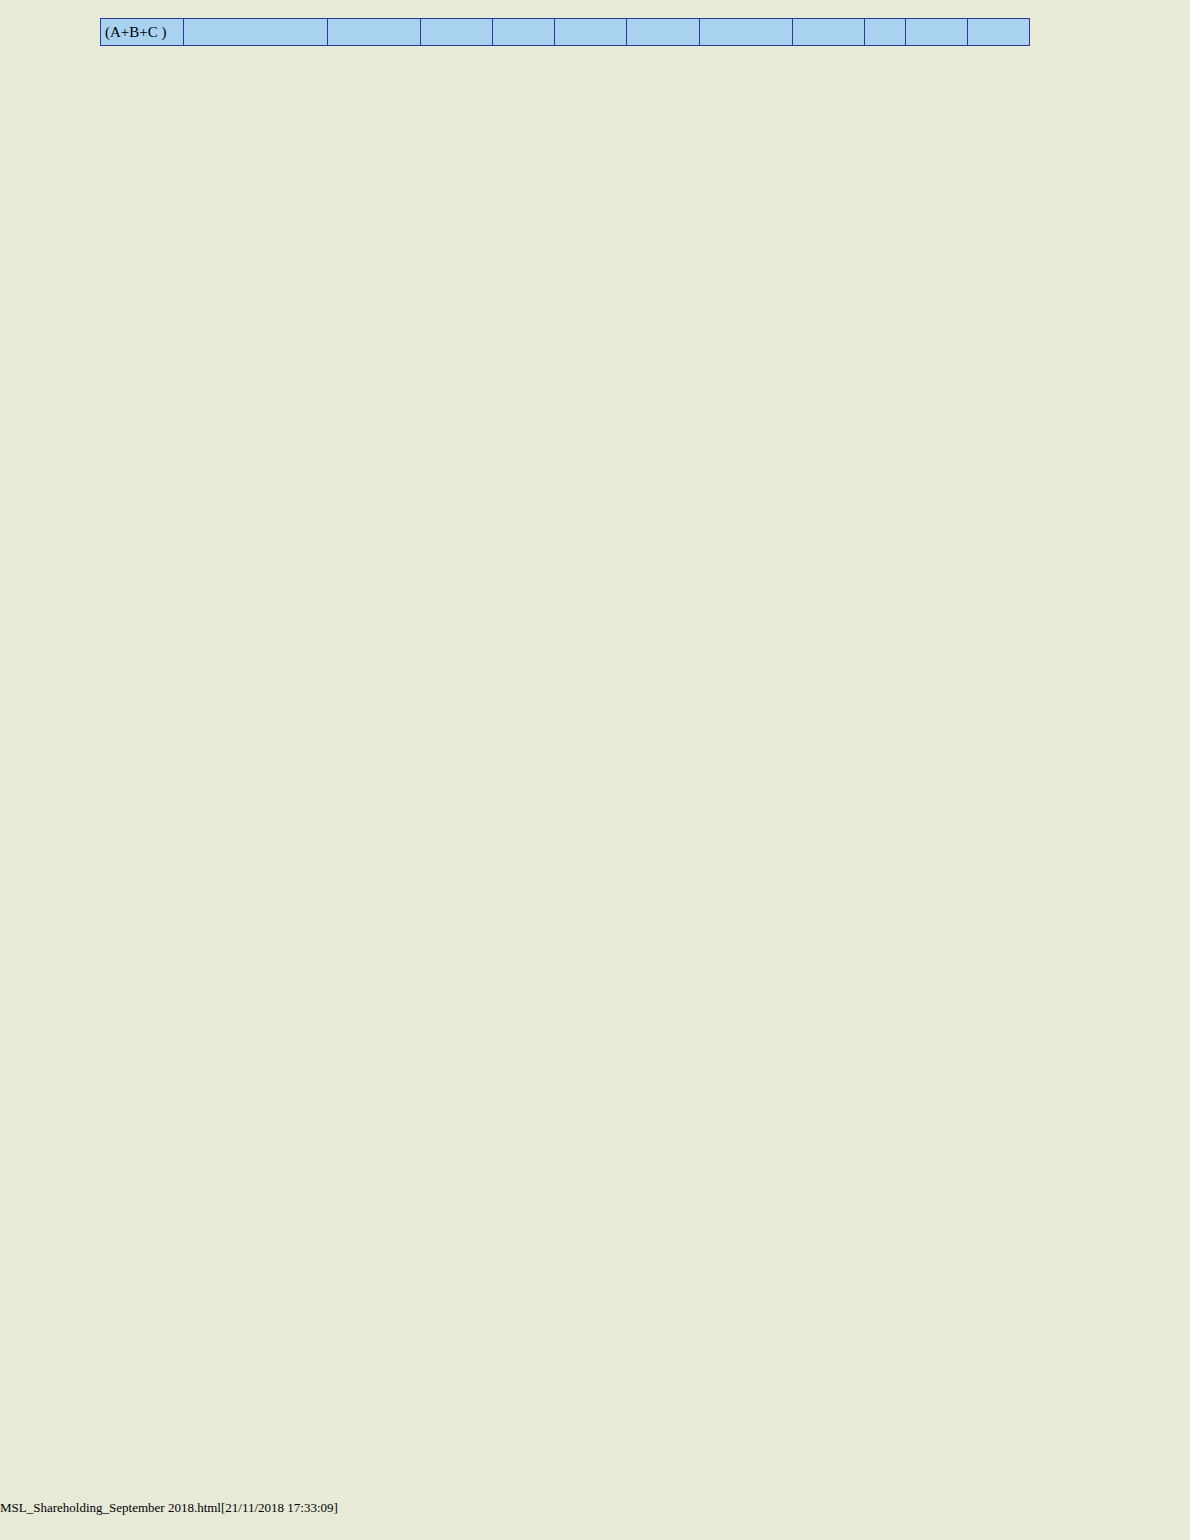| (A+B+C ) | | | | | | | | | | | |
MSL_Shareholding_September 2018.html[21/11/2018 17:33:09]